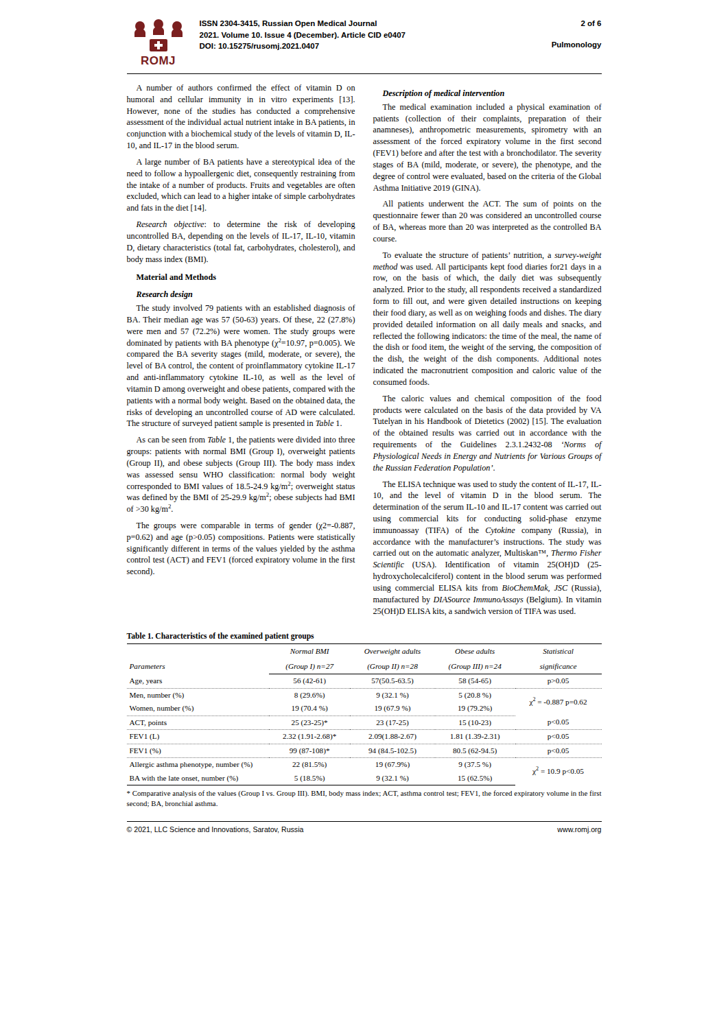ROMJ
ISSN 2304-3415, Russian Open Medical Journal
2021. Volume 10. Issue 4 (December). Article CID e0407
DOI: 10.15275/rusomj.2021.0407
2 of 6
Pulmonology
A number of authors confirmed the effect of vitamin D on humoral and cellular immunity in in vitro experiments [13]. However, none of the studies has conducted a comprehensive assessment of the individual actual nutrient intake in BA patients, in conjunction with a biochemical study of the levels of vitamin D, IL-10, and IL-17 in the blood serum.
A large number of BA patients have a stereotypical idea of the need to follow a hypoallergenic diet, consequently restraining from the intake of a number of products. Fruits and vegetables are often excluded, which can lead to a higher intake of simple carbohydrates and fats in the diet [14].
Research objective: to determine the risk of developing uncontrolled BA, depending on the levels of IL-17, IL-10, vitamin D, dietary characteristics (total fat, carbohydrates, cholesterol), and body mass index (BMI).
Material and Methods
Research design
The study involved 79 patients with an established diagnosis of BA. Their median age was 57 (50-63) years. Of these, 22 (27.8%) were men and 57 (72.2%) were women. The study groups were dominated by patients with BA phenotype (χ2=10.97, p=0.005). We compared the BA severity stages (mild, moderate, or severe), the level of BA control, the content of proinflammatory cytokine IL-17 and anti-inflammatory cytokine IL-10, as well as the level of vitamin D among overweight and obese patients, compared with the patients with a normal body weight. Based on the obtained data, the risks of developing an uncontrolled course of AD were calculated. The structure of surveyed patient sample is presented in Table 1.
As can be seen from Table 1, the patients were divided into three groups: patients with normal BMI (Group I), overweight patients (Group II), and obese subjects (Group III). The body mass index was assessed sensu WHO classification: normal body weight corresponded to BMI values of 18.5-24.9 kg/m2; overweight status was defined by the BMI of 25-29.9 kg/m2; obese subjects had BMI of >30 kg/m2.
The groups were comparable in terms of gender (χ2=-0.887, p=0.62) and age (p>0.05) compositions. Patients were statistically significantly different in terms of the values yielded by the asthma control test (ACT) and FEV1 (forced expiratory volume in the first second).
Description of medical intervention
The medical examination included a physical examination of patients (collection of their complaints, preparation of their anamneses), anthropometric measurements, spirometry with an assessment of the forced expiratory volume in the first second (FEV1) before and after the test with a bronchodilator. The severity stages of BA (mild, moderate, or severe), the phenotype, and the degree of control were evaluated, based on the criteria of the Global Asthma Initiative 2019 (GINA).
All patients underwent the ACT. The sum of points on the questionnaire fewer than 20 was considered an uncontrolled course of BA, whereas more than 20 was interpreted as the controlled BA course.
To evaluate the structure of patients’ nutrition, a survey-weight method was used. All participants kept food diaries for21 days in a row, on the basis of which, the daily diet was subsequently analyzed. Prior to the study, all respondents received a standardized form to fill out, and were given detailed instructions on keeping their food diary, as well as on weighing foods and dishes. The diary provided detailed information on all daily meals and snacks, and reflected the following indicators: the time of the meal, the name of the dish or food item, the weight of the serving, the composition of the dish, the weight of the dish components. Additional notes indicated the macronutrient composition and caloric value of the consumed foods.
The caloric values and chemical composition of the food products were calculated on the basis of the data provided by VA Tutelyan in his Handbook of Dietetics (2002) [15]. The evaluation of the obtained results was carried out in accordance with the requirements of the Guidelines 2.3.1.2432-08 ‘Norms of Physiological Needs in Energy and Nutrients for Various Groups of the Russian Federation Population’.
The ELISA technique was used to study the content of IL-17, IL-10, and the level of vitamin D in the blood serum. The determination of the serum IL-10 and IL-17 content was carried out using commercial kits for conducting solid-phase enzyme immunoassay (TIFA) of the Cytokine company (Russia), in accordance with the manufacturer’s instructions. The study was carried out on the automatic analyzer, Multiskan™, Thermo Fisher Scientific (USA). Identification of vitamin 25(OH)D (25-hydroxycholecalciferol) content in the blood serum was performed using commercial ELISA kits from BioChemMak, JSC (Russia), manufactured by DIASource ImmunoAssays (Belgium). In vitamin 25(OH)D ELISA kits, a sandwich version of TIFA was used.
Table 1. Characteristics of the examined patient groups
| Parameters | Normal BMI | Overweight adults | Obese adults | Statistical |
| --- | --- | --- | --- | --- |
| (Group I) n=27 | (Group II) n=28 | (Group III) n=24 | significance |
| Age, years | 56 (42-61) | 57(50.5-63.5) | 58 (54-65) | p>0.05 |
| Men, number (%) | 8 (29.6%) | 9 (32.1 %) | 5 (20.8 %) | χ 2 = -0.887 p=0.62 |
| Women, number (%) | 19 (70.4 %) | 19 (67.9 %) | 19 (79.2%) |
| ACT, points | 25 (23-25)* | 23 (17-25) | 15 (10-23) | p<0.05 |
| FEV1 (L) | 2.32 (1.91-2.68)* | 2.09(1.88-2.67) | 1.81 (1.39-2.31) | p<0.05 |
| FEV1 (%) | 99 (87-108)* | 94 (84.5-102.5) | 80.5 (62-94.5) | p<0.05 |
| Allergic asthma phenotype, number (%) | 22 (81.5%) | 19 (67.9%) | 9 (37.5 %) | χ 2 = 10.9 p<0.05 |
| BA with the late onset, number (%) | 5 (18.5%) | 9 (32.1 %) | 15 (62.5%) |
* Comparative analysis of the values (Group I vs. Group III). BMI, body mass index; ACT, asthma control test; FEV1, the forced expiratory volume in the first second; BA, bronchial asthma.
© 2021, LLC Science and Innovations, Saratov, Russia
www.romj.org